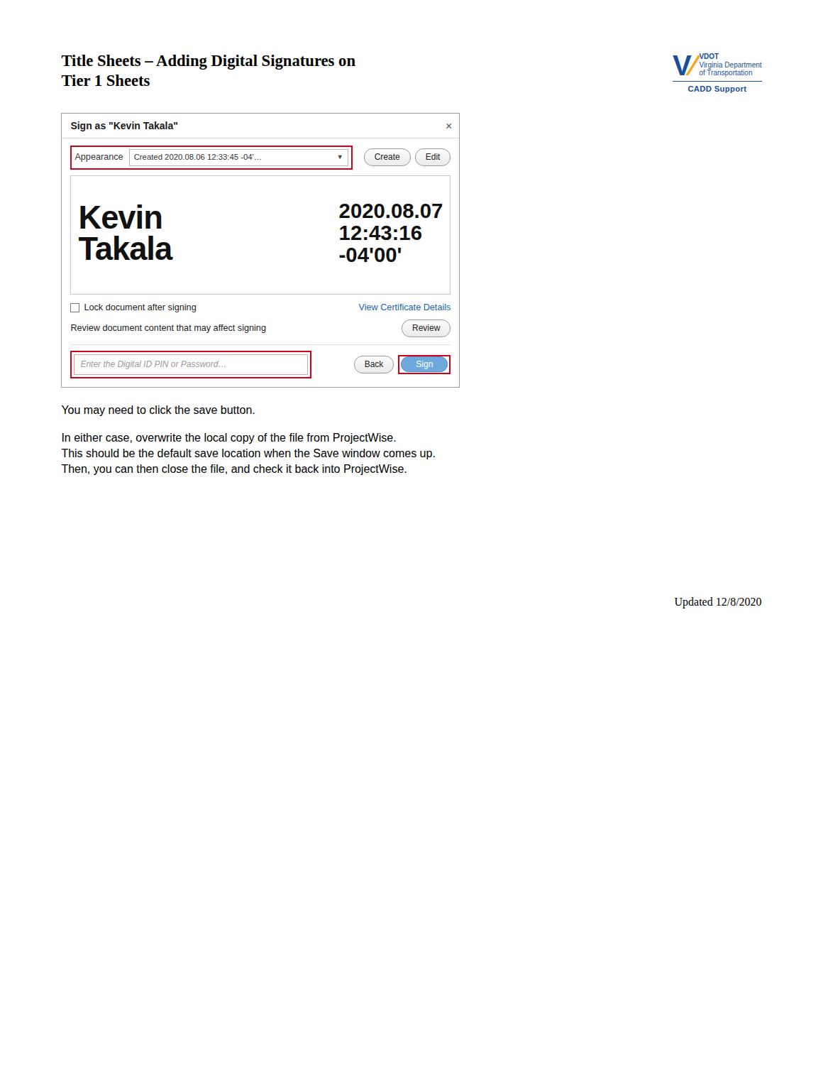Title Sheets – Adding Digital Signatures on
Tier 1 Sheets
V⁄
VDOT
Virginia Department
of Transportation
CADD Support
Sign as "Kevin Takala" ×
Appearance
Created 2020.08.06 12:33:45 -04'… ▼
Create Edit
Kevin
Takala
2020.08.07
12:43:16
-04'00'
Lock document after signing View Certificate Details
Review document content that may affect signing Review
Enter the Digital ID PIN or Password…
Back Sign
You may need to click the save button.
In either case, overwrite the local copy of the file from ProjectWise.
This should be the default save location when the Save window comes up.
Then, you can then close the file, and check it back into ProjectWise.
Updated 12/8/2020